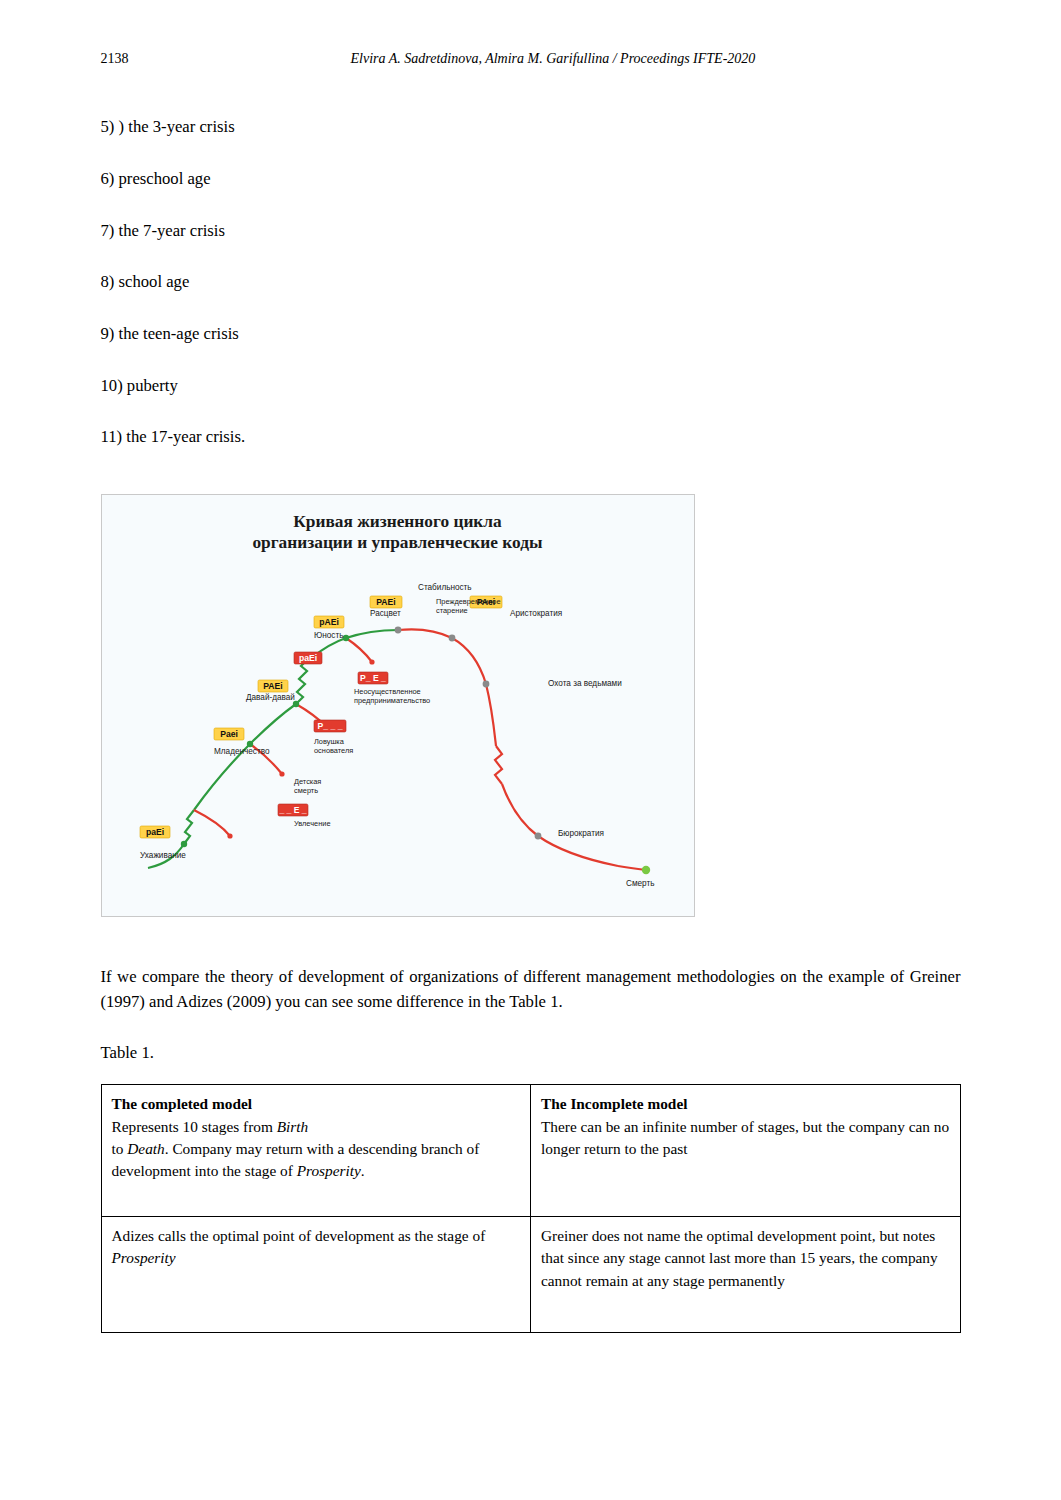2138 Elvira A. Sadretdinova, Almira M. Garifullina / Proceedings IFTE-2020
5) ) the 3-year crisis
6) preschool age
7) the 7-year crisis
8) school age
9) the teen-age crisis
10) puberty
11) the 17-year crisis.
Кривая жизненного цикла
организации и управленческие коды
paEi Paei PAEi pAEi PAEi PAei paEi P_ E _ P_ _ _ _ _ E _ Ухаживание Младенчество Давай-давай Юность Расцвет Стабильность Аристократия Охота за ведьмами Бюрократия Смерть Ловушка основателя Детская смерть Увлечение Неосуществленное предпринимательство Преждевременное старение
If we compare the theory of development of organizations of different management methodologies on the example of Greiner (1997) and Adizes (2009) you can see some difference in the Table 1.
Table 1.
| The completed model Represents 10 stages from Birth to Death . Company may return with a descending branch of development into the stage of Prosperity . | The Incomplete model There can be an infinite number of stages, but the company can no longer return to the past |
| Adizes calls the optimal point of development as the stage of Prosperity | Greiner does not name the optimal development point, but notes that since any stage cannot last more than 15 years, the company cannot remain at any stage permanently |